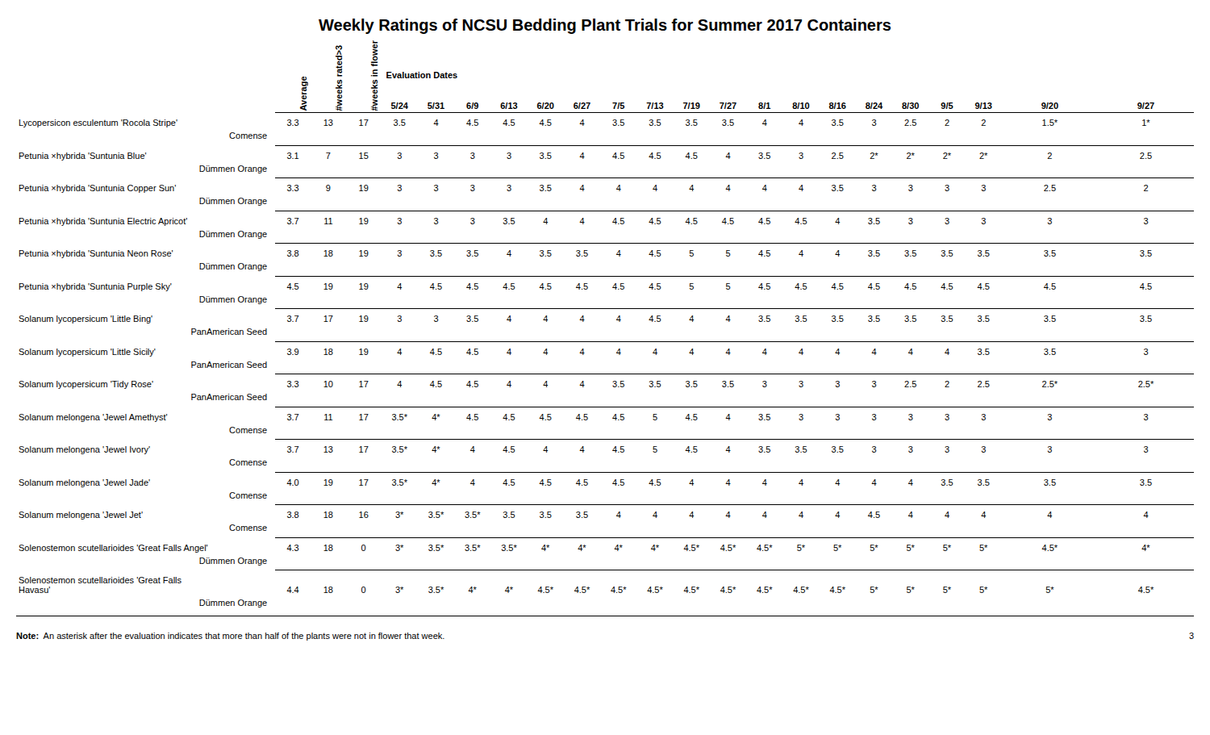Weekly Ratings of NCSU Bedding Plant Trials for Summer 2017 Containers
| | Average | #weeks rated>3 | #weeks in flower | Evaluation Dates |
| --- | --- | --- | --- | --- |
| 5/24 | 5/31 | 6/9 | 6/13 | 6/20 | 6/27 | 7/5 | 7/13 | 7/19 | 7/27 | 8/1 | 8/10 | 8/16 | 8/24 | 8/30 | 9/5 | 9/13 | 9/20 | 9/27 |
| Lycopersicon esculentum 'Rocola Stripe' | 3.3 | 13 | 17 | 3.5 | 4 | 4.5 | 4.5 | 4.5 | 4 | 3.5 | 3.5 | 3.5 | 3.5 | 4 | 4 | 3.5 | 3 | 2.5 | 2 | 2 | 1.5* | 1* |
| Comense | |
| Petunia ×hybrida 'Suntunia Blue' | 3.1 | 7 | 15 | 3 | 3 | 3 | 3 | 3.5 | 4 | 4.5 | 4.5 | 4.5 | 4 | 3.5 | 3 | 2.5 | 2* | 2* | 2* | 2* | 2 | 2.5 |
| Dümmen Orange | |
| Petunia ×hybrida 'Suntunia Copper Sun' | 3.3 | 9 | 19 | 3 | 3 | 3 | 3 | 3.5 | 4 | 4 | 4 | 4 | 4 | 4 | 4 | 3.5 | 3 | 3 | 3 | 3 | 2.5 | 2 |
| Dümmen Orange | |
| Petunia ×hybrida 'Suntunia Electric Apricot' | 3.7 | 11 | 19 | 3 | 3 | 3 | 3.5 | 4 | 4 | 4.5 | 4.5 | 4.5 | 4.5 | 4.5 | 4.5 | 4 | 3.5 | 3 | 3 | 3 | 3 | 3 |
| Dümmen Orange | |
| Petunia ×hybrida 'Suntunia Neon Rose' | 3.8 | 18 | 19 | 3 | 3.5 | 3.5 | 4 | 3.5 | 3.5 | 4 | 4.5 | 5 | 5 | 4.5 | 4 | 4 | 3.5 | 3.5 | 3.5 | 3.5 | 3.5 | 3.5 |
| Dümmen Orange | |
| Petunia ×hybrida 'Suntunia Purple Sky' | 4.5 | 19 | 19 | 4 | 4.5 | 4.5 | 4.5 | 4.5 | 4.5 | 4.5 | 4.5 | 5 | 5 | 4.5 | 4.5 | 4.5 | 4.5 | 4.5 | 4.5 | 4.5 | 4.5 | 4.5 |
| Dümmen Orange | |
| Solanum lycopersicum 'Little Bing' | 3.7 | 17 | 19 | 3 | 3 | 3.5 | 4 | 4 | 4 | 4 | 4.5 | 4 | 4 | 3.5 | 3.5 | 3.5 | 3.5 | 3.5 | 3.5 | 3.5 | 3.5 | 3.5 |
| PanAmerican Seed | |
| Solanum lycopersicum 'Little Sicily' | 3.9 | 18 | 19 | 4 | 4.5 | 4.5 | 4 | 4 | 4 | 4 | 4 | 4 | 4 | 4 | 4 | 4 | 4 | 4 | 4 | 3.5 | 3.5 | 3 |
| PanAmerican Seed | |
| Solanum lycopersicum 'Tidy Rose' | 3.3 | 10 | 17 | 4 | 4.5 | 4.5 | 4 | 4 | 4 | 3.5 | 3.5 | 3.5 | 3.5 | 3 | 3 | 3 | 3 | 2.5 | 2 | 2.5 | 2.5* | 2.5* |
| PanAmerican Seed | |
| Solanum melongena 'Jewel Amethyst' | 3.7 | 11 | 17 | 3.5* | 4* | 4.5 | 4.5 | 4.5 | 4.5 | 4.5 | 5 | 4.5 | 4 | 3.5 | 3 | 3 | 3 | 3 | 3 | 3 | 3 | 3 |
| Comense | |
| Solanum melongena 'Jewel Ivory' | 3.7 | 13 | 17 | 3.5* | 4* | 4 | 4.5 | 4 | 4 | 4.5 | 5 | 4.5 | 4 | 3.5 | 3.5 | 3.5 | 3 | 3 | 3 | 3 | 3 | 3 |
| Comense | |
| Solanum melongena 'Jewel Jade' | 4.0 | 19 | 17 | 3.5* | 4* | 4 | 4.5 | 4.5 | 4.5 | 4.5 | 4.5 | 4 | 4 | 4 | 4 | 4 | 4 | 4 | 3.5 | 3.5 | 3.5 | 3.5 |
| Comense | |
| Solanum melongena 'Jewel Jet' | 3.8 | 18 | 16 | 3* | 3.5* | 3.5* | 3.5 | 3.5 | 3.5 | 4 | 4 | 4 | 4 | 4 | 4 | 4 | 4.5 | 4 | 4 | 4 | 4 | 4 |
| Comense | |
| Solenostemon scutellarioides 'Great Falls Angel' | 4.3 | 18 | 0 | 3* | 3.5* | 3.5* | 3.5* | 4* | 4* | 4* | 4* | 4.5* | 4.5* | 4.5* | 5* | 5* | 5* | 5* | 5* | 5* | 4.5* | 4* |
| Dümmen Orange | |
| Solenostemon scutellarioides 'Great Falls Havasu' | 4.4 | 18 | 0 | 3* | 3.5* | 4* | 4* | 4.5* | 4.5* | 4.5* | 4.5* | 4.5* | 4.5* | 4.5* | 4.5* | 4.5* | 5* | 5* | 5* | 5* | 5* | 4.5* |
| Dümmen Orange | |
3
Note: An asterisk after the evaluation indicates that more than half of the plants were not in flower that week.